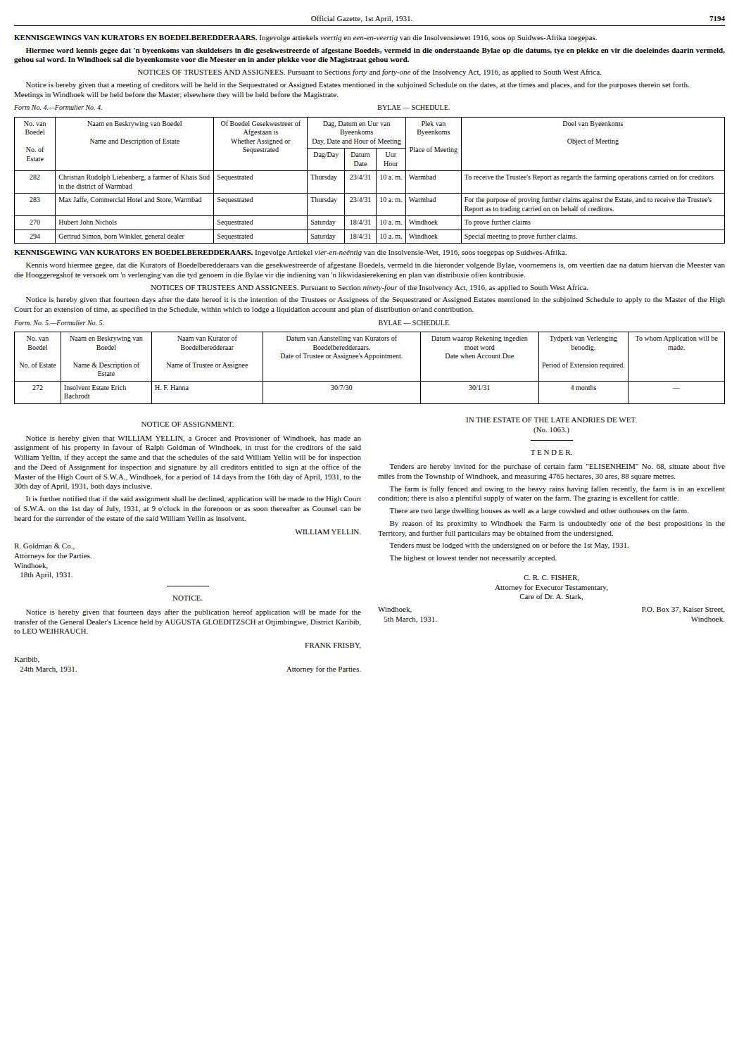Official Gazette, 1st April, 1931.
7194
KENNISGEWINGS VAN KURATORS EN BOEDELBEREDDERAARS. Ingevolge artiekels veertig en een-en-veertig van die Insolvensiewet 1916, soos op Suidwes-Afrika toegepas.
Hiermee word kennis gegee dat 'n byeenkoms van skuldeisers in die gesekwestreerde of afgestane Boedels, vermeld in die onderstaande Bylae op die datums, tye en plekke en vir die doeleindes daarin vermeld, gehou sal word. In Windhoek sal die byeenkomste voor die Meester en in ander plekke voor die Magistraat gehou word.
NOTICES OF TRUSTEES AND ASSIGNEES. Pursuant to Sections forty and forty-one of the Insolvency Act, 1916, as applied to South West Africa.
Notice is hereby given that a meeting of creditors will be held in the Sequestrated or Assigned Estates mentioned in the subjoined Schedule on the dates, at the times and places, and for the purposes therein set forth.
Meetings in Windhoek will be held before the Master; elsewhere they will be held before the Magistrate.
Form No. 4.—Formulier No. 4.
BYLAE — SCHEDULE.
| No. van Boedel No. of Estate | Naam en Beskrywing van Boedel Name and Description of Estate | Of Boedel Gesekwestreer of Afgestaan is Whether Assigned or Sequestrated | Dag, Datum en Uur van Byeenkoms Day, Date and Hour of Meeting | Plek van Byeenkoms Place of Meeting | Doel van Byeenkoms Object of Meeting |
| --- | --- | --- | --- | --- | --- |
| Dag/Day | Datum Date | Uur Hour |
| 282 | Christian Rudolph Liebenberg, a farmer of Khais Süd in the district of Warmbad | Sequestrated | Thursday | 23/4/31 | 10 a. m. | Warmbad | To receive the Trustee's Report as regards the farming operations carried on for creditors |
| 283 | Max Jaffe, Commercial Hotel and Store, Warmbad | Sequestrated | Thursday | 23/4/31 | 10 a. m. | Warmbad | For the purpose of proving further claims against the Estate, and to receive the Trustee's Report as to trading carried on on behalf of creditors. |
| 270 | Hubert John Nichols | Sequestrated | Saturday | 18/4/31 | 10 a. m. | Windhoek | To prove further claims |
| 294 | Gertrud Simon, born Winkler, general dealer | Sequestrated | Saturday | 18/4/31 | 10 a. m. | Windhoek | Special meeting to prove further claims. |
KENNISGEWING VAN KURATORS EN BOEDELBEREDDERAARS. Ingevolge Artiekel vier-en-neëntig van die Insolvensie-Wet, 1916, soos toegepas op Suidwes-Afrika.
Kennis word hiermee gegee, dat die Kurators of Boedelberedderaars van die gesekwestreerde of afgestane Boedels, vermeld in die hieronder volgende Bylae, voornemens is, om veertien dae na datum hiervan die Meester van die Hooggeregshof te versoek om 'n verlenging van die tyd genoem in die Bylae vir die indiening van 'n likwidasierekening en plan van distribusie of/en kontribusie.
NOTICES OF TRUSTEES AND ASSIGNEES. Pursuant to Section ninety-four of the Insolvency Act, 1916, as applied to South West Africa.
Notice is hereby given that fourteen days after the date hereof it is the intention of the Trustees or Assignees of the Sequestrated or Assigned Estates mentioned in the subjoined Schedule to apply to the Master of the High Court for an extension of time, as specified in the Schedule, within which to lodge a liquidation account and plan of distribution or/and contribution.
Form. No. 5.—Formulier No. 5.
BYLAE — SCHEDULE.
| No. van Boedel No. of Estate | Naam en Beskrywing van Boedel Name & Description of Estate | Naam van Kurator of Boedelberedderaar Name of Trustee or Assignee | Datum van Aanstelling van Kurators of Boedelberedderaars. Date of Trustee or Assignee's Appointment. | Datum waarop Rekening ingedien moet word Date when Account Due | Tydperk van Verlenging benodig. Period of Extension required. | To whom Application will be made. |
| --- | --- | --- | --- | --- | --- | --- |
| 272 | Insolvent Estate Erich Bachrodt | H. F. Hanna | 30/7/30 | 30/1/31 | 4 months | — |
NOTICE OF ASSIGNMENT.
Notice is hereby given that WILLIAM YELLIN, a Grocer and Provisioner of Windhoek, has made an assignment of his property in favour of Ralph Goldman of Windhoek, in trust for the creditors of the said William Yellin, if they accept the same and that the schedules of the said William Yellin will be for inspection and the Deed of Assignment for inspection and signature by all creditors entitled to sign at the office of the Master of the High Court of S.W.A., Windhoek, for a period of 14 days from the 16th day of April, 1931, to the 30th day of April, 1931, both days inclusive.
It is further notified that if the said assignment shall be declined, application will be made to the High Court of S.W.A. on the 1st day of July, 1931, at 9 o'clock in the forenoon or as soon thereafter as Counsel can be heard for the surrender of the estate of the said William Yellin as insolvent.
WILLIAM YELLIN.
R. Goldman & Co.,
Attorneys for the Parties.
Windhoek,
18th April, 1931.
NOTICE.
Notice is hereby given that fourteen days after the publication hereof application will be made for the transfer of the General Dealer's Licence held by AUGUSTA GLOEDITZSCH at Otjimbingwe, District Karibib, to LEO WEIHRAUCH.
FRANK FRISBY,
Karibib,
24th March, 1931.
Attorney for the Parties.
IN THE ESTATE OF THE LATE ANDRIES DE WET.
(No. 1063.)
T E N D E R.
Tenders are hereby invited for the purchase of certain farm "ELISENHEIM" No. 68, situate about five miles from the Township of Windhoek, and measuring 4765 hectares, 30 ares, 88 square metres.
The farm is fully fenced and owing to the heavy rains having fallen recently, the farm is in an excellent condition; there is also a plentiful supply of water on the farm. The grazing is excellent for cattle.
There are two large dwelling houses as well as a large cowshed and other outhouses on the farm.
By reason of its proximity to Windhoek the Farm is undoubtedly one of the best propositions in the Territory, and further full particulars may be obtained from the undersigned.
Tenders must be lodged with the undersigned on or before the 1st May, 1931.
The highest or lowest tender not necessarily accepted.
C. R. C. FISHER,
Attorney for Executor Testamentary,
Care of Dr. A. Stark,
Windhoek,
5th March, 1931.
P.O. Box 37, Kaiser Street,
Windhoek.